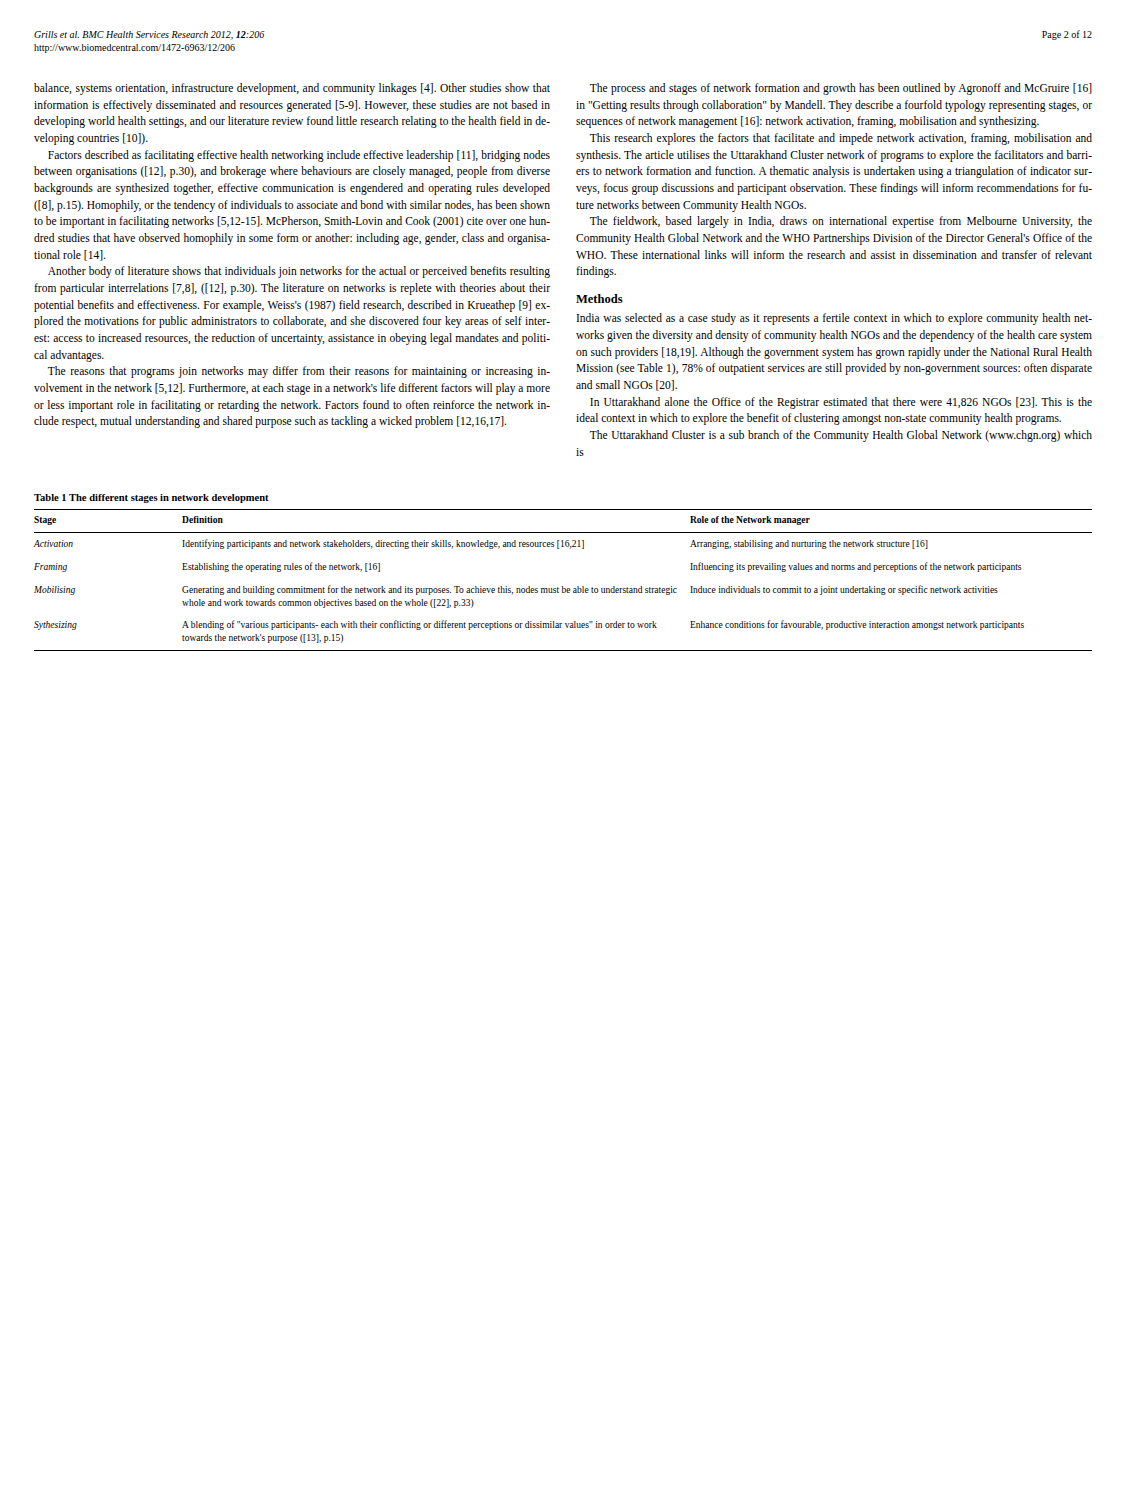Grills et al. BMC Health Services Research 2012, 12:206
http://www.biomedcentral.com/1472-6963/12/206
Page 2 of 12
balance, systems orientation, infrastructure development, and community linkages [4]. Other studies show that information is effectively disseminated and resources generated [5-9]. However, these studies are not based in developing world health settings, and our literature review found little research relating to the health field in developing countries [10]).
Factors described as facilitating effective health networking include effective leadership [11], bridging nodes between organisations ([12], p.30), and brokerage where behaviours are closely managed, people from diverse backgrounds are synthesized together, effective communication is engendered and operating rules developed ([8], p.15). Homophily, or the tendency of individuals to associate and bond with similar nodes, has been shown to be important in facilitating networks [5,12-15]. McPherson, Smith-Lovin and Cook (2001) cite over one hundred studies that have observed homophily in some form or another: including age, gender, class and organisational role [14].
Another body of literature shows that individuals join networks for the actual or perceived benefits resulting from particular interrelations [7,8], ([12], p.30). The literature on networks is replete with theories about their potential benefits and effectiveness. For example, Weiss's (1987) field research, described in Krueathep [9] explored the motivations for public administrators to collaborate, and she discovered four key areas of self interest: access to increased resources, the reduction of uncertainty, assistance in obeying legal mandates and political advantages.
The reasons that programs join networks may differ from their reasons for maintaining or increasing involvement in the network [5,12]. Furthermore, at each stage in a network's life different factors will play a more or less important role in facilitating or retarding the network. Factors found to often reinforce the network include respect, mutual understanding and shared purpose such as tackling a wicked problem [12,16,17].
The process and stages of network formation and growth has been outlined by Agronoff and McGruire [16] in "Getting results through collaboration" by Mandell. They describe a fourfold typology representing stages, or sequences of network management [16]: network activation, framing, mobilisation and synthesizing.
This research explores the factors that facilitate and impede network activation, framing, mobilisation and synthesis. The article utilises the Uttarakhand Cluster network of programs to explore the facilitators and barriers to network formation and function. A thematic analysis is undertaken using a triangulation of indicator surveys, focus group discussions and participant observation. These findings will inform recommendations for future networks between Community Health NGOs.
The fieldwork, based largely in India, draws on international expertise from Melbourne University, the Community Health Global Network and the WHO Partnerships Division of the Director General's Office of the WHO. These international links will inform the research and assist in dissemination and transfer of relevant findings.
Methods
India was selected as a case study as it represents a fertile context in which to explore community health networks given the diversity and density of community health NGOs and the dependency of the health care system on such providers [18,19]. Although the government system has grown rapidly under the National Rural Health Mission (see Table 1), 78% of outpatient services are still provided by non-government sources: often disparate and small NGOs [20].
In Uttarakhand alone the Office of the Registrar estimated that there were 41,826 NGOs [23]. This is the ideal context in which to explore the benefit of clustering amongst non-state community health programs.
The Uttarakhand Cluster is a sub branch of the Community Health Global Network (www.chgn.org) which is
Table 1 The different stages in network development
| Stage | Definition | Role of the Network manager |
| --- | --- | --- |
| Activation | Identifying participants and network stakeholders, directing their skills, knowledge, and resources [16,21] | Arranging, stabilising and nurturing the network structure [16] |
| Framing | Establishing the operating rules of the network, [16] | Influencing its prevailing values and norms and perceptions of the network participants |
| Mobilising | Generating and building commitment for the network and its purposes. To achieve this, nodes must be able to understand strategic whole and work towards common objectives based on the whole ([22], p.33) | Induce individuals to commit to a joint undertaking or specific network activities |
| Sythesizing | A blending of "various participants- each with their conflicting or different perceptions or dissimilar values" in order to work towards the network's purpose ([13], p.15) | Enhance conditions for favourable, productive interaction amongst network participants |